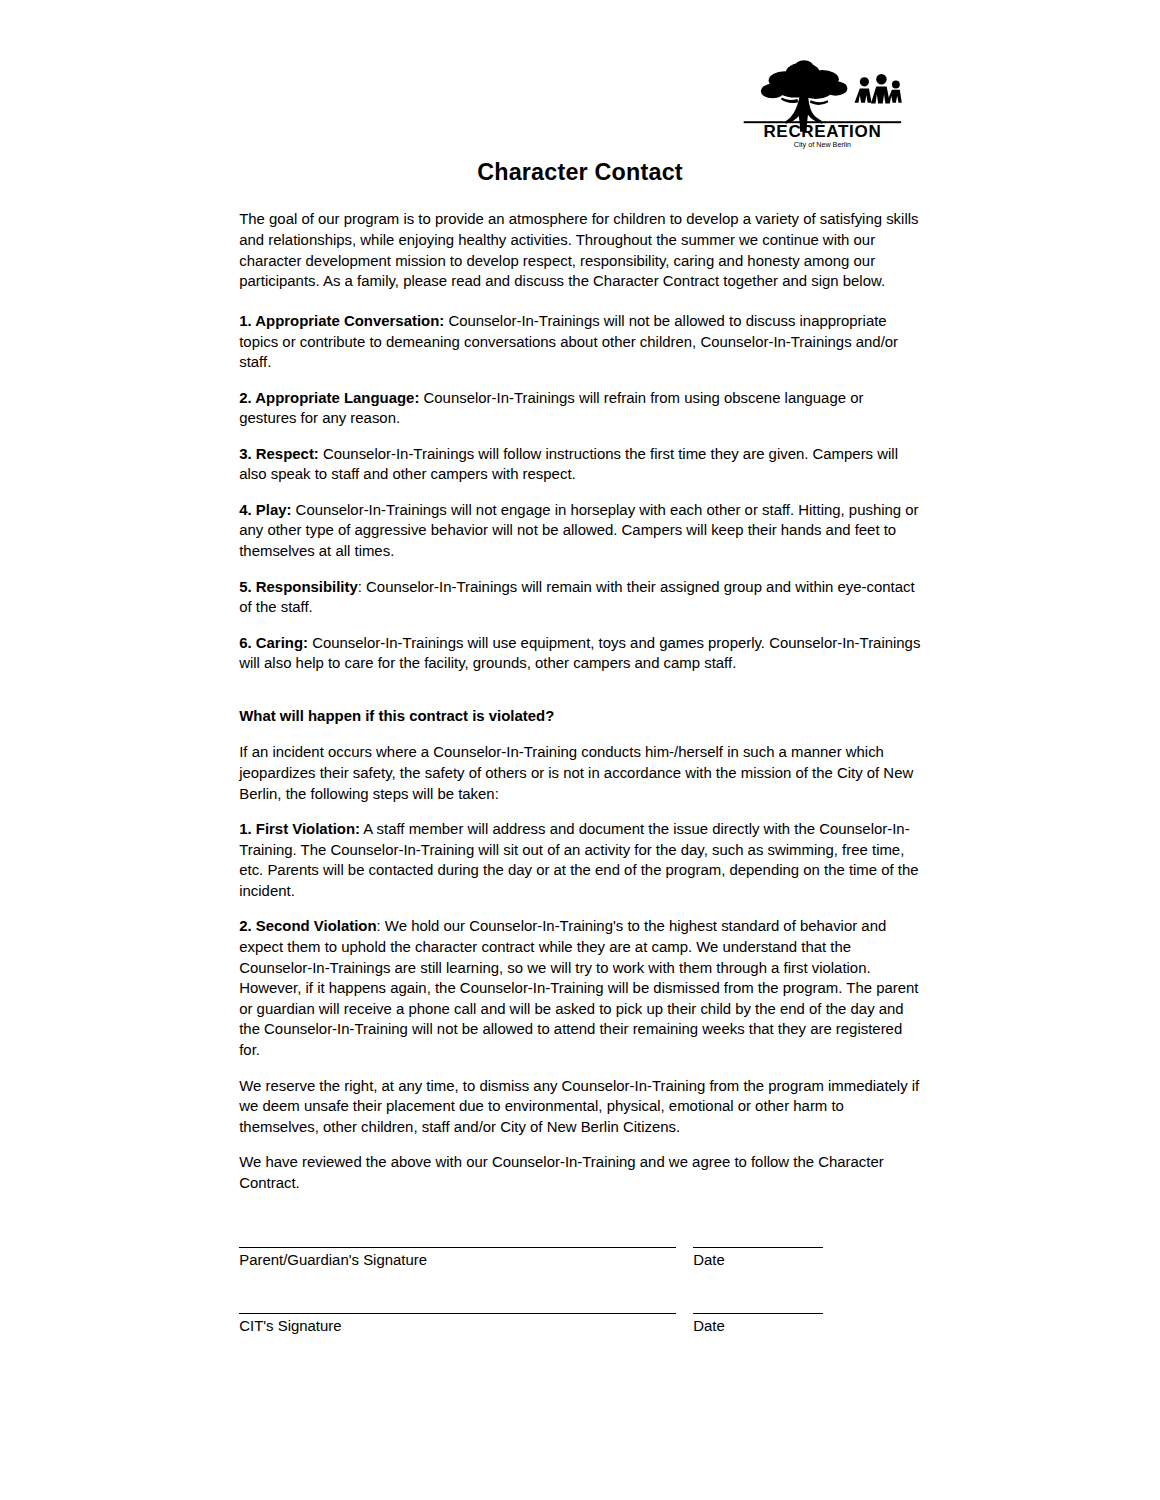RECREATION City of New Berlin
Character Contact
The goal of our program is to provide an atmosphere for children to develop a variety of satisfying skills and relationships, while enjoying healthy activities. Throughout the summer we continue with our character development mission to develop respect, responsibility, caring and honesty among our participants. As a family, please read and discuss the Character Contract together and sign below.
1. Appropriate Conversation: Counselor-In-Trainings will not be allowed to discuss inappropriate topics or contribute to demeaning conversations about other children, Counselor-In-Trainings and/or staff.
2. Appropriate Language: Counselor-In-Trainings will refrain from using obscene language or gestures for any reason.
3. Respect: Counselor-In-Trainings will follow instructions the first time they are given. Campers will also speak to staff and other campers with respect.
4. Play: Counselor-In-Trainings will not engage in horseplay with each other or staff. Hitting, pushing or any other type of aggressive behavior will not be allowed. Campers will keep their hands and feet to themselves at all times.
5. Responsibility: Counselor-In-Trainings will remain with their assigned group and within eye-contact of the staff.
6. Caring: Counselor-In-Trainings will use equipment, toys and games properly. Counselor-In-Trainings will also help to care for the facility, grounds, other campers and camp staff.
What will happen if this contract is violated?
If an incident occurs where a Counselor-In-Training conducts him-/herself in such a manner which jeopardizes their safety, the safety of others or is not in accordance with the mission of the City of New Berlin, the following steps will be taken:
1. First Violation: A staff member will address and document the issue directly with the Counselor-In-Training. The Counselor-In-Training will sit out of an activity for the day, such as swimming, free time, etc. Parents will be contacted during the day or at the end of the program, depending on the time of the incident.
2. Second Violation: We hold our Counselor-In-Training's to the highest standard of behavior and expect them to uphold the character contract while they are at camp. We understand that the Counselor-In-Trainings are still learning, so we will try to work with them through a first violation. However, if it happens again, the Counselor-In-Training will be dismissed from the program. The parent or guardian will receive a phone call and will be asked to pick up their child by the end of the day and the Counselor-In-Training will not be allowed to attend their remaining weeks that they are registered for.
We reserve the right, at any time, to dismiss any Counselor-In-Training from the program immediately if we deem unsafe their placement due to environmental, physical, emotional or other harm to themselves, other children, staff and/or City of New Berlin Citizens.
We have reviewed the above with our Counselor-In-Training and we agree to follow the Character Contract.
Parent/Guardian's Signature Date
CIT's Signature Date